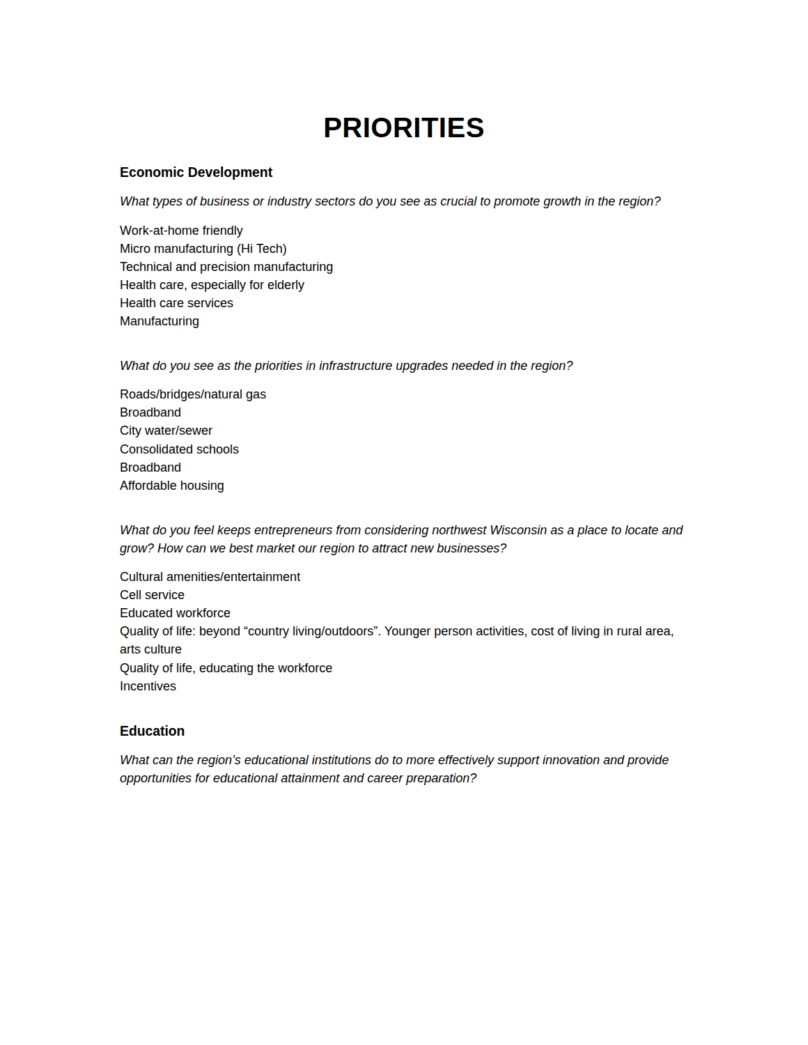PRIORITIES
Economic Development
What types of business or industry sectors do you see as crucial to promote growth in the region?
Work-at-home friendly
Micro manufacturing (Hi Tech)
Technical and precision manufacturing
Health care, especially for elderly
Health care services
Manufacturing
What do you see as the priorities in infrastructure upgrades needed in the region?
Roads/bridges/natural gas
Broadband
City water/sewer
Consolidated schools
Broadband
Affordable housing
What do you feel keeps entrepreneurs from considering northwest Wisconsin as a place to locate and grow? How can we best market our region to attract new businesses?
Cultural amenities/entertainment
Cell service
Educated workforce
Quality of life: beyond “country living/outdoors”. Younger person activities, cost of living in rural area, arts culture
Quality of life, educating the workforce
Incentives
Education
What can the region’s educational institutions do to more effectively support innovation and provide opportunities for educational attainment and career preparation?